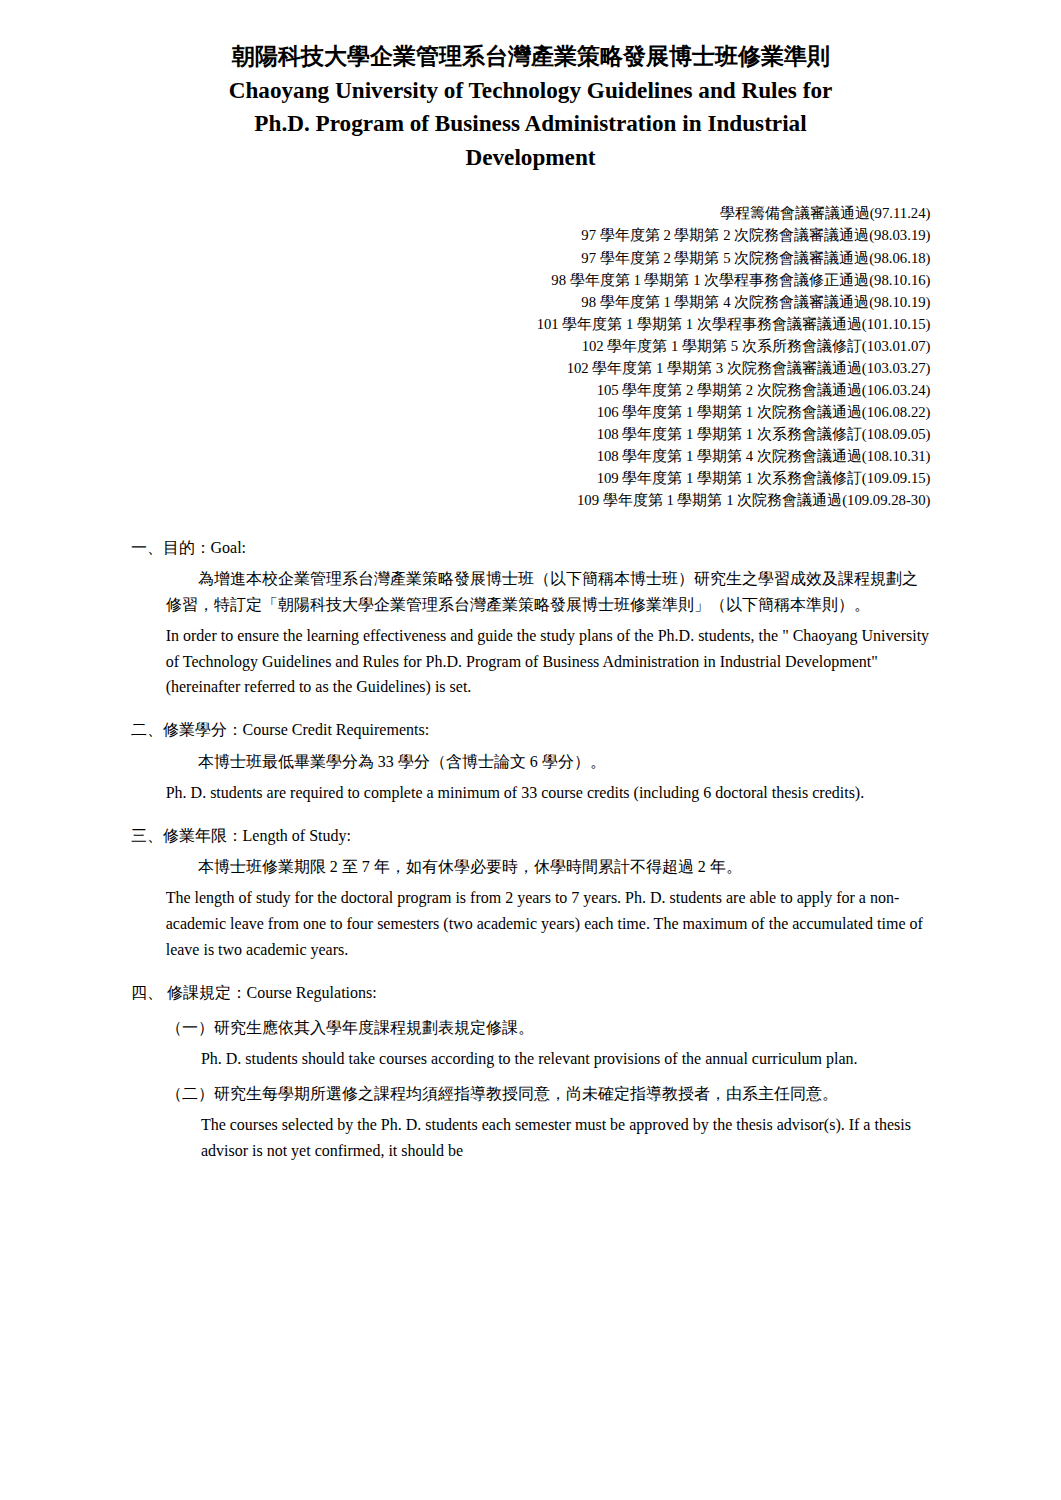朝陽科技大學企業管理系台灣產業策略發展博士班修業準則
Chaoyang University of Technology Guidelines and Rules for
Ph.D. Program of Business Administration in Industrial
Development
學程籌備會議審議通過(97.11.24)
97 學年度第 2 學期第 2 次院務會議審議通過(98.03.19)
97 學年度第 2 學期第 5 次院務會議審議通過(98.06.18)
98 學年度第 1 學期第 1 次學程事務會議修正通過(98.10.16)
98 學年度第 1 學期第 4 次院務會議審議通過(98.10.19)
101 學年度第 1 學期第 1 次學程事務會議審議通過(101.10.15)
102 學年度第 1 學期第 5 次系所務會議修訂(103.01.07)
102 學年度第 1 學期第 3 次院務會議審議通過(103.03.27)
105 學年度第 2 學期第 2 次院務會議通過(106.03.24)
106 學年度第 1 學期第 1 次院務會議通過(106.08.22)
108 學年度第 1 學期第 1 次系務會議修訂(108.09.05)
108 學年度第 1 學期第 4 次院務會議通過(108.10.31)
109 學年度第 1 學期第 1 次系務會議修訂(109.09.15)
109 學年度第 1 學期第 1 次院務會議通過(109.09.28-30)
一、目的：Goal:
為增進本校企業管理系台灣產業策略發展博士班（以下簡稱本博士班）研究生之學習成效及課程規劃之修習，特訂定「朝陽科技大學企業管理系台灣產業策略發展博士班修業準則」（以下簡稱本準則）。
In order to ensure the learning effectiveness and guide the study plans of the Ph.D. students, the " Chaoyang University of Technology Guidelines and Rules for Ph.D. Program of Business Administration in Industrial Development" (hereinafter referred to as the Guidelines) is set.
二、修業學分：Course Credit Requirements:
本博士班最低畢業學分為 33 學分（含博士論文 6 學分）。
Ph. D. students are required to complete a minimum of 33 course credits (including 6 doctoral thesis credits).
三、修業年限：Length of Study:
本博士班修業期限 2 至 7 年，如有休學必要時，休學時間累計不得超過 2 年。
The length of study for the doctoral program is from 2 years to 7 years. Ph. D. students are able to apply for a non-academic leave from one to four semesters (two academic years) each time. The maximum of the accumulated time of leave is two academic years.
四、 修課規定：Course Regulations:
（一）研究生應依其入學年度課程規劃表規定修課。
Ph. D. students should take courses according to the relevant provisions of the annual curriculum plan.
（二）研究生每學期所選修之課程均須經指導教授同意，尚未確定指導教授者，由系主任同意。
The courses selected by the Ph. D. students each semester must be approved by the thesis advisor(s). If a thesis advisor is not yet confirmed, it should be